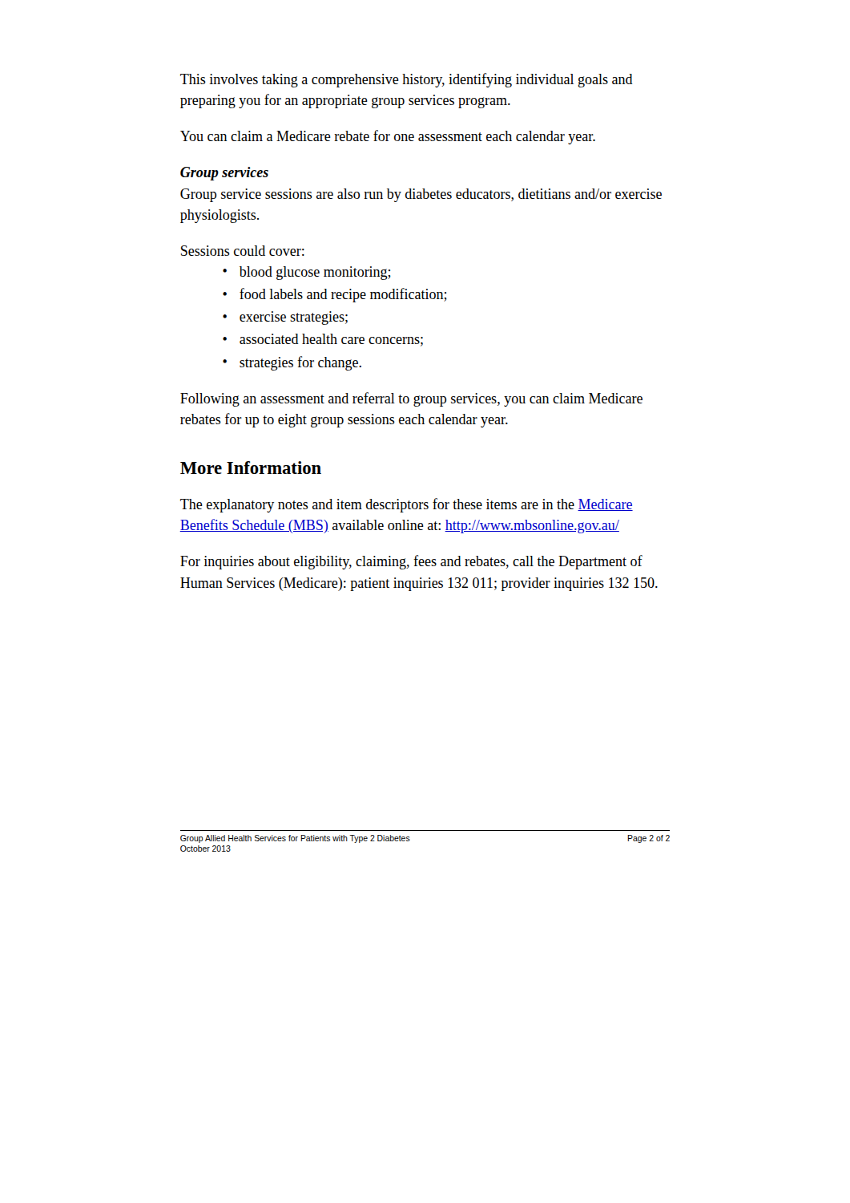This involves taking a comprehensive history, identifying individual goals and preparing you for an appropriate group services program.
You can claim a Medicare rebate for one assessment each calendar year.
Group services
Group service sessions are also run by diabetes educators, dietitians and/or exercise physiologists.
Sessions could cover:
blood glucose monitoring;
food labels and recipe modification;
exercise strategies;
associated health care concerns;
strategies for change.
Following an assessment and referral to group services, you can claim Medicare rebates for up to eight group sessions each calendar year.
More Information
The explanatory notes and item descriptors for these items are in the Medicare Benefits Schedule (MBS) available online at: http://www.mbsonline.gov.au/
For inquiries about eligibility, claiming, fees and rebates, call the Department of Human Services (Medicare): patient inquiries 132 011; provider inquiries 132 150.
Group Allied Health Services for Patients with Type 2 Diabetes
October 2013
Page 2 of 2